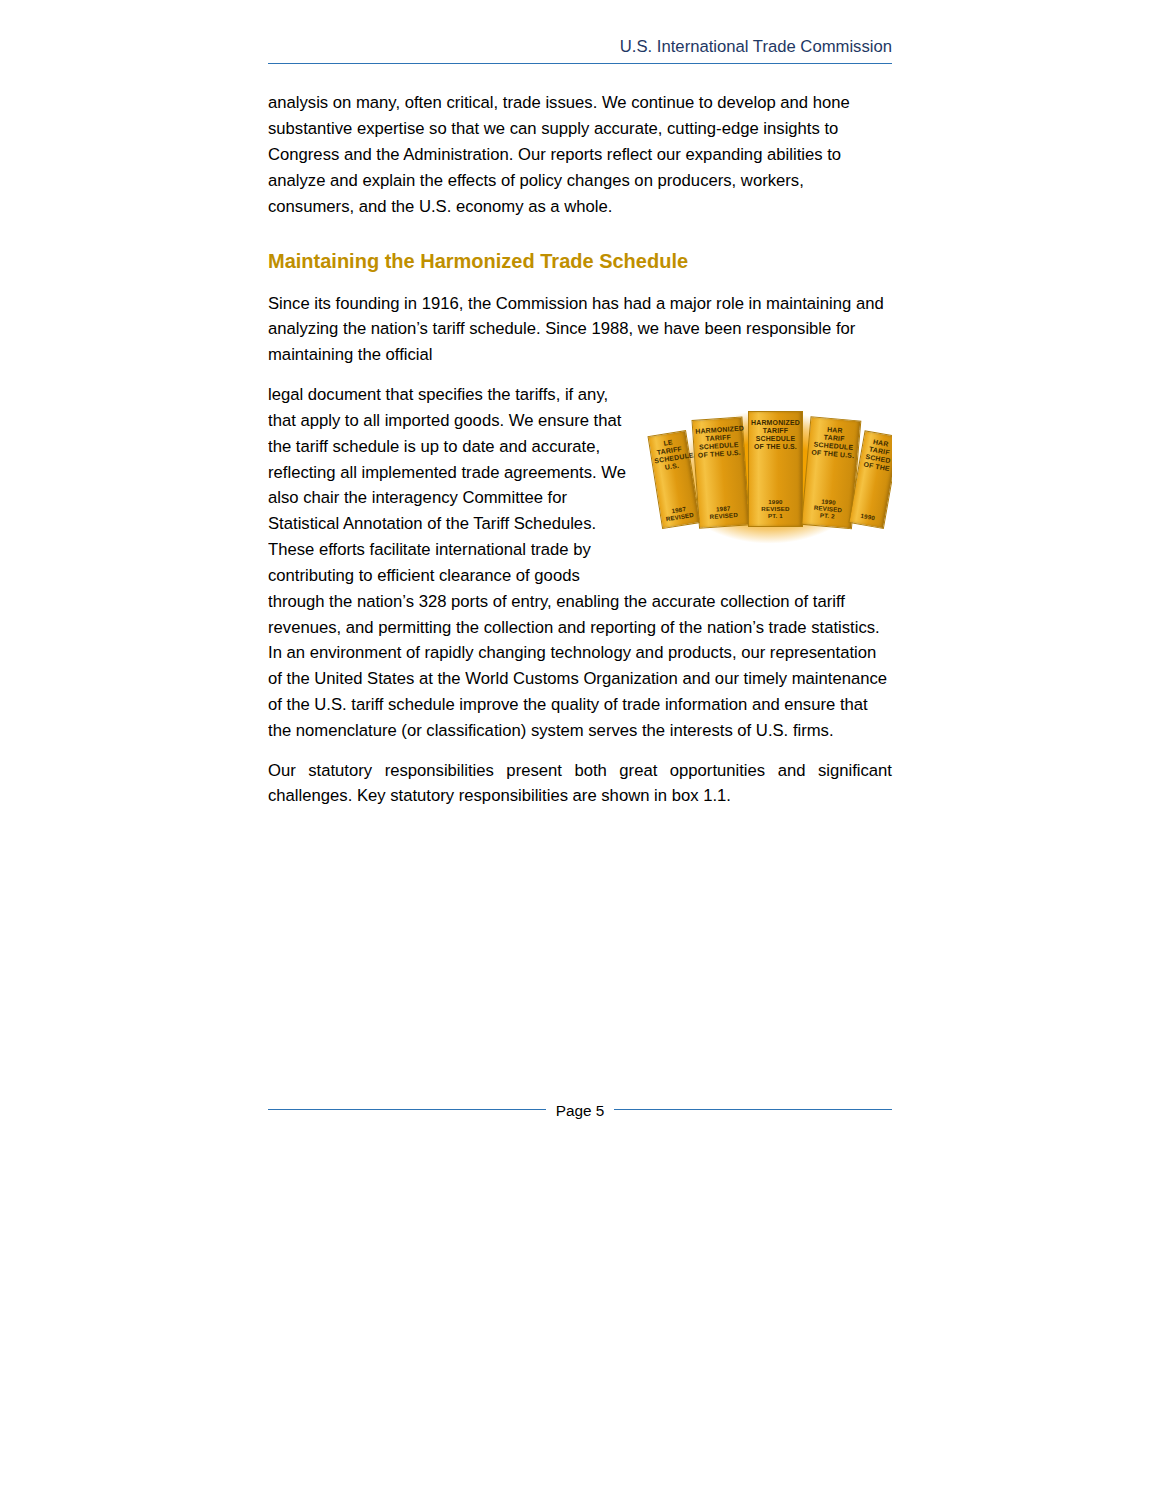U.S. International Trade Commission
analysis on many, often critical, trade issues. We continue to develop and hone substantive expertise so that we can supply accurate, cutting-edge insights to Congress and the Administration. Our reports reflect our expanding abilities to analyze and explain the effects of policy changes on producers, workers, consumers, and the U.S. economy as a whole.
Maintaining the Harmonized Trade Schedule
Since its founding in 1916, the Commission has had a major role in maintaining and analyzing the nation’s tariff schedule. Since 1988, we have been responsible for maintaining the official
LE
TARIFF
SCHEDULE
U.S.
1987
REVISED
HARMONIZED
TARIFF
SCHEDULE
OF THE U.S.
1987
REVISED
HARMONIZED
TARIFF
SCHEDULE
OF THE U.S.
1990
REVISED
PT. 1
HAR
TARIF
SCHEDULE
OF THE U.S.
1990
REVISED
PT. 2
HAR
TARIF
SCHED
OF THE
1990
legal document that specifies the tariffs, if any, that apply to all imported goods. We ensure that the tariff schedule is up to date and accurate, reflecting all implemented trade agreements. We also chair the interagency Committee for Statistical Annotation of the Tariff Schedules. These efforts facilitate international trade by contributing to efficient clearance of goods through the nation’s 328 ports of entry, enabling the accurate collection of tariff revenues, and permitting the collection and reporting of the nation’s trade statistics. In an environment of rapidly changing technology and products, our representation of the United States at the World Customs Organization and our timely maintenance of the U.S. tariff schedule improve the quality of trade information and ensure that the nomenclature (or classification) system serves the interests of U.S. firms.
Our statutory responsibilities present both great opportunities and significant challenges. Key statutory responsibilities are shown in box 1.1.
Page 5